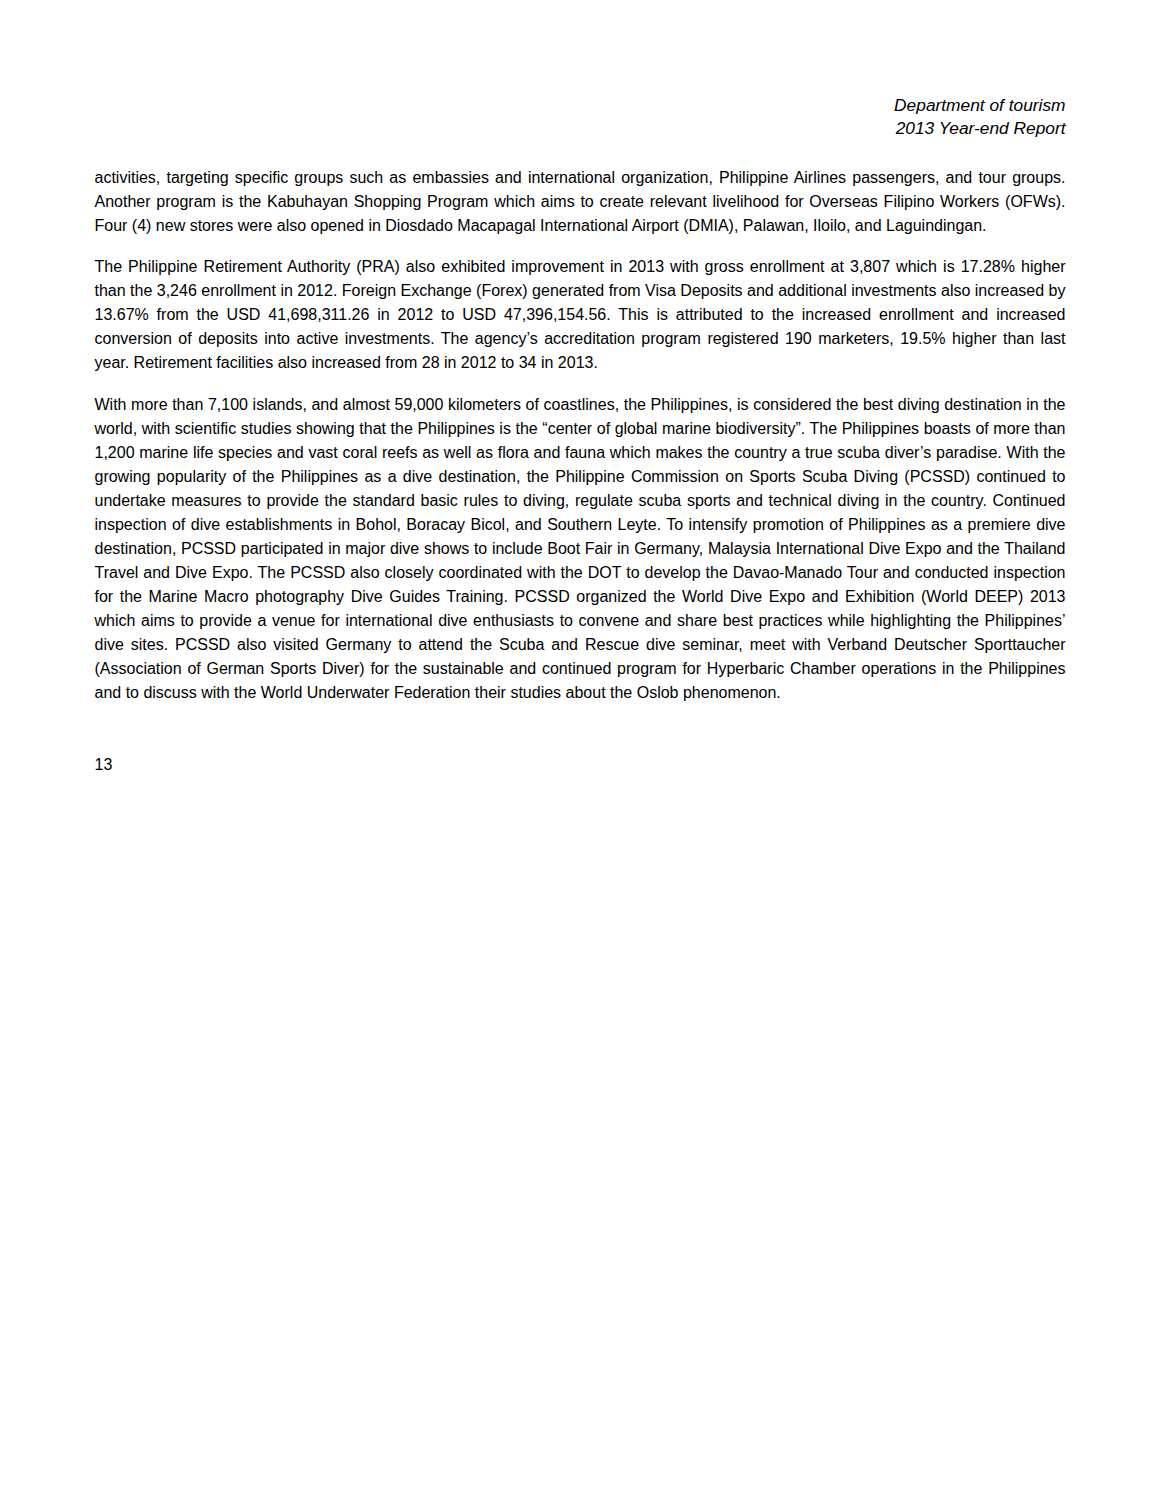Department of tourism
2013 Year-end Report
activities, targeting specific groups such as embassies and international organization, Philippine Airlines passengers, and tour groups. Another program is the Kabuhayan Shopping Program which aims to create relevant livelihood for Overseas Filipino Workers (OFWs). Four (4) new stores were also opened in Diosdado Macapagal International Airport (DMIA), Palawan, Iloilo, and Laguindingan.
The Philippine Retirement Authority (PRA) also exhibited improvement in 2013 with gross enrollment at 3,807 which is 17.28% higher than the 3,246 enrollment in 2012. Foreign Exchange (Forex) generated from Visa Deposits and additional investments also increased by 13.67% from the USD 41,698,311.26 in 2012 to USD 47,396,154.56. This is attributed to the increased enrollment and increased conversion of deposits into active investments. The agency’s accreditation program registered 190 marketers, 19.5% higher than last year. Retirement facilities also increased from 28 in 2012 to 34 in 2013.
With more than 7,100 islands, and almost 59,000 kilometers of coastlines, the Philippines, is considered the best diving destination in the world, with scientific studies showing that the Philippines is the “center of global marine biodiversity”. The Philippines boasts of more than 1,200 marine life species and vast coral reefs as well as flora and fauna which makes the country a true scuba diver’s paradise. With the growing popularity of the Philippines as a dive destination, the Philippine Commission on Sports Scuba Diving (PCSSD) continued to undertake measures to provide the standard basic rules to diving, regulate scuba sports and technical diving in the country. Continued inspection of dive establishments in Bohol, Boracay Bicol, and Southern Leyte. To intensify promotion of Philippines as a premiere dive destination, PCSSD participated in major dive shows to include Boot Fair in Germany, Malaysia International Dive Expo and the Thailand Travel and Dive Expo. The PCSSD also closely coordinated with the DOT to develop the Davao-Manado Tour and conducted inspection for the Marine Macro photography Dive Guides Training. PCSSD organized the World Dive Expo and Exhibition (World DEEP) 2013 which aims to provide a venue for international dive enthusiasts to convene and share best practices while highlighting the Philippines’ dive sites. PCSSD also visited Germany to attend the Scuba and Rescue dive seminar, meet with Verband Deutscher Sporttaucher (Association of German Sports Diver) for the sustainable and continued program for Hyperbaric Chamber operations in the Philippines and to discuss with the World Underwater Federation their studies about the Oslob phenomenon.
13